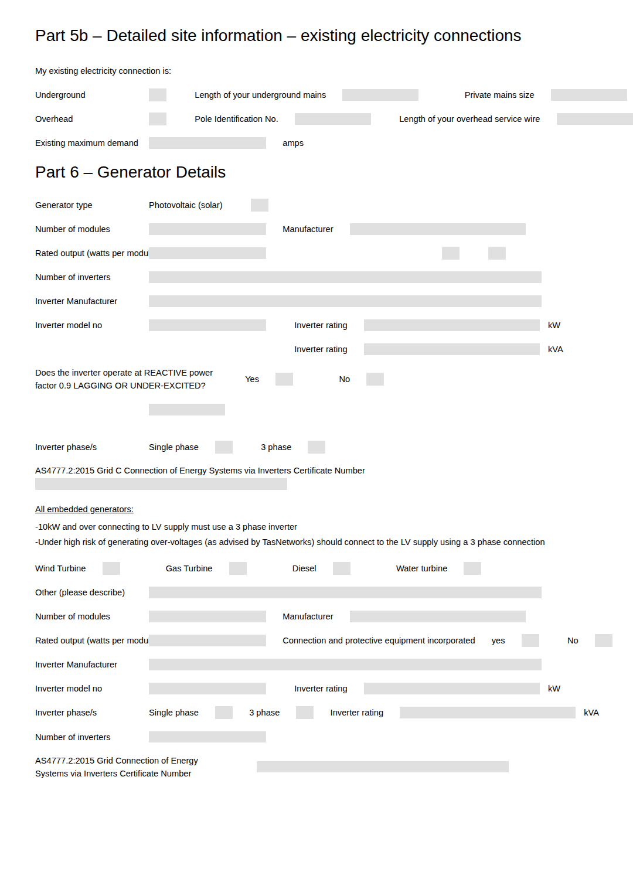Part 5b – Detailed site information – existing electricity connections
My existing electricity connection is:
Underground Length of your underground mains Private mains size
Overhead Pole Identification No. Length of your overhead service wire
Existing maximum demand amps
Part 6 – Generator Details
Generator type Photovoltaic (solar)
Number of modules Manufacturer
Rated output (watts per module)
Number of inverters
Inverter Manufacturer
Inverter model no Inverter rating kW
Inverter rating kVA
Does the inverter operate at REACTIVE power factor 0.9 LAGGING OR UNDER-EXCITED? Yes No
Inverter phase/s Single phase 3 phase
AS4777.2:2015 Grid C Connection of Energy Systems via Inverters Certificate Number
All embedded generators:
-10kW and over connecting to LV supply must use a 3 phase inverter
-Under high risk of generating over-voltages (as advised by TasNetworks) should connect to the LV supply using a 3 phase connection
Wind Turbine Gas Turbine Diesel Water turbine
Other (please describe)
Number of modules Manufacturer
Rated output (watts per module) Connection and protective equipment incorporated yes No
Inverter Manufacturer
Inverter model no Inverter rating kW
Inverter phase/s Single phase 3 phase Inverter rating kVA
Number of inverters
AS4777.2:2015 Grid Connection of Energy Systems via Inverters Certificate Number